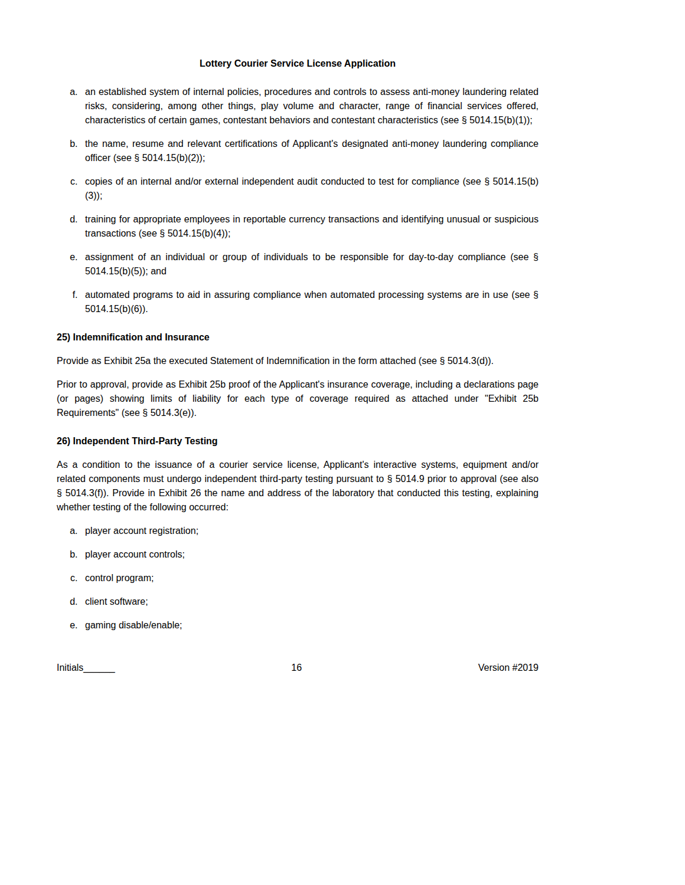Lottery Courier Service License Application
an established system of internal policies, procedures and controls to assess anti-money laundering related risks, considering, among other things, play volume and character, range of financial services offered, characteristics of certain games, contestant behaviors and contestant characteristics (see § 5014.15(b)(1));
the name, resume and relevant certifications of Applicant's designated anti-money laundering compliance officer (see § 5014.15(b)(2));
copies of an internal and/or external independent audit conducted to test for compliance (see § 5014.15(b)(3));
training for appropriate employees in reportable currency transactions and identifying unusual or suspicious transactions (see § 5014.15(b)(4));
assignment of an individual or group of individuals to be responsible for day-to-day compliance (see § 5014.15(b)(5)); and
automated programs to aid in assuring compliance when automated processing systems are in use (see § 5014.15(b)(6)).
25) Indemnification and Insurance
Provide as Exhibit 25a the executed Statement of Indemnification in the form attached (see § 5014.3(d)).
Prior to approval, provide as Exhibit 25b proof of the Applicant's insurance coverage, including a declarations page (or pages) showing limits of liability for each type of coverage required as attached under "Exhibit 25b Requirements" (see § 5014.3(e)).
26) Independent Third-Party Testing
As a condition to the issuance of a courier service license, Applicant's interactive systems, equipment and/or related components must undergo independent third-party testing pursuant to § 5014.9 prior to approval (see also § 5014.3(f)). Provide in Exhibit 26 the name and address of the laboratory that conducted this testing, explaining whether testing of the following occurred:
player account registration;
player account controls;
control program;
client software;
gaming disable/enable;
Initials______ 16 Version #2019